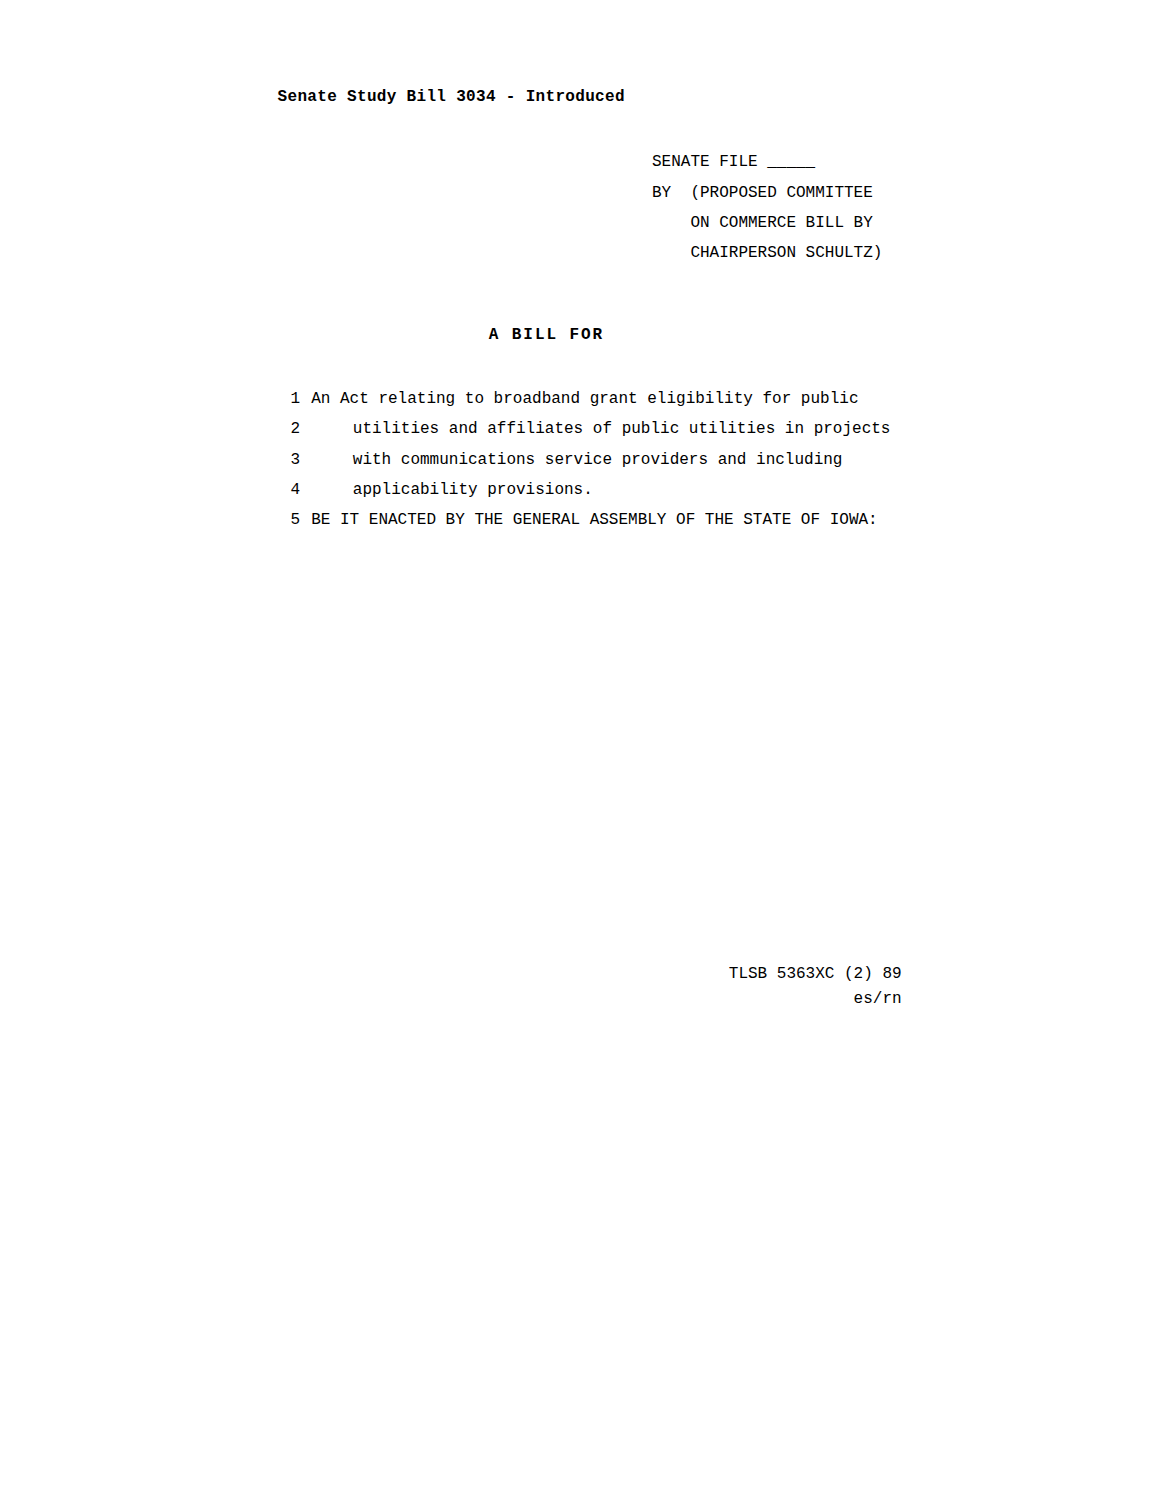Senate Study Bill 3034 - Introduced
SENATE FILE _____
BY (PROPOSED COMMITTEE
ON COMMERCE BILL BY
CHAIRPERSON SCHULTZ)
A BILL FOR
An Act relating to broadband grant eligibility for public
utilities and affiliates of public utilities in projects
with communications service providers and including
applicability provisions.
BE IT ENACTED BY THE GENERAL ASSEMBLY OF THE STATE OF IOWA:
TLSB 5363XC (2) 89
es/rn